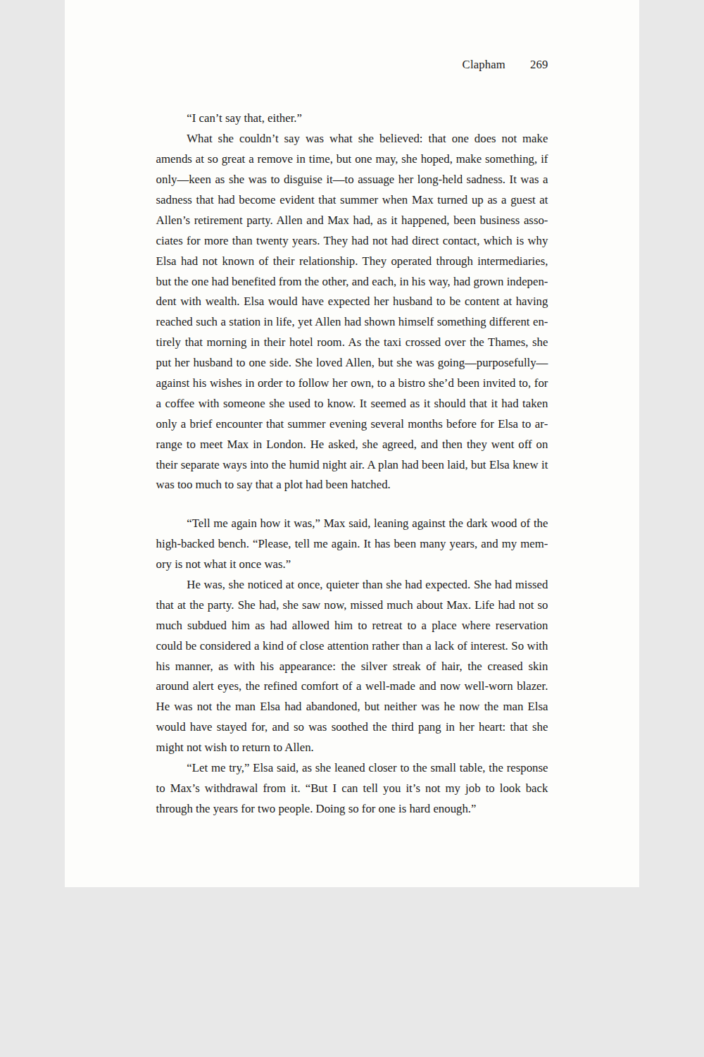Clapham 269
“I can’t say that, either.”
What she couldn’t say was what she believed: that one does not make amends at so great a remove in time, but one may, she hoped, make something, if only—keen as she was to disguise it—to assuage her long-held sadness. It was a sadness that had become evident that summer when Max turned up as a guest at Allen’s retirement party. Allen and Max had, as it happened, been business associates for more than twenty years. They had not had direct contact, which is why Elsa had not known of their relationship. They operated through intermediaries, but the one had benefited from the other, and each, in his way, had grown independent with wealth. Elsa would have expected her husband to be content at having reached such a station in life, yet Allen had shown himself something different entirely that morning in their hotel room. As the taxi crossed over the Thames, she put her husband to one side. She loved Allen, but she was going—purposefully—against his wishes in order to follow her own, to a bistro she’d been invited to, for a coffee with someone she used to know. It seemed as it should that it had taken only a brief encounter that summer evening several months before for Elsa to arrange to meet Max in London. He asked, she agreed, and then they went off on their separate ways into the humid night air. A plan had been laid, but Elsa knew it was too much to say that a plot had been hatched.
“Tell me again how it was,” Max said, leaning against the dark wood of the high-backed bench. “Please, tell me again. It has been many years, and my memory is not what it once was.”
He was, she noticed at once, quieter than she had expected. She had missed that at the party. She had, she saw now, missed much about Max. Life had not so much subdued him as had allowed him to retreat to a place where reservation could be considered a kind of close attention rather than a lack of interest. So with his manner, as with his appearance: the silver streak of hair, the creased skin around alert eyes, the refined comfort of a well-made and now well-worn blazer. He was not the man Elsa had abandoned, but neither was he now the man Elsa would have stayed for, and so was soothed the third pang in her heart: that she might not wish to return to Allen.
“Let me try,” Elsa said, as she leaned closer to the small table, the response to Max’s withdrawal from it. “But I can tell you it’s not my job to look back through the years for two people. Doing so for one is hard enough.”